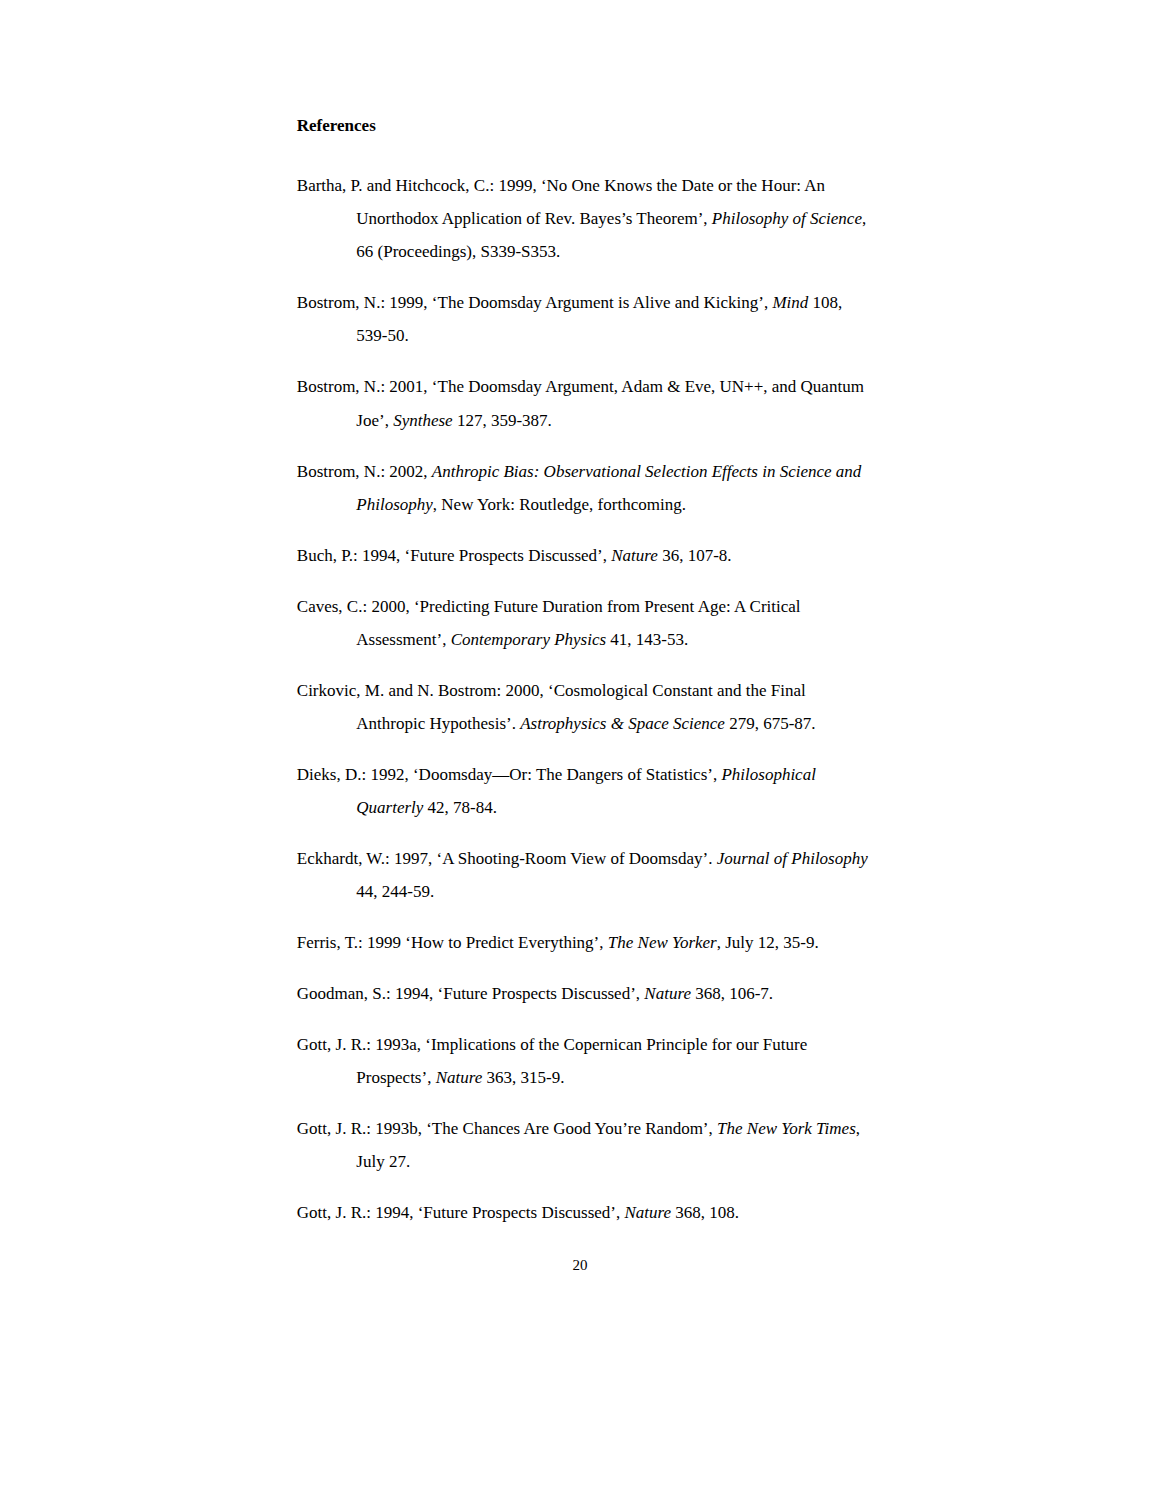References
Bartha, P. and Hitchcock, C.: 1999, ‘No One Knows the Date or the Hour: An Unorthodox Application of Rev. Bayes’s Theorem’, Philosophy of Science, 66 (Proceedings), S339-S353.
Bostrom, N.: 1999, ‘The Doomsday Argument is Alive and Kicking’, Mind 108, 539-50.
Bostrom, N.: 2001, ‘The Doomsday Argument, Adam & Eve, UN++, and Quantum Joe’, Synthese 127, 359-387.
Bostrom, N.: 2002, Anthropic Bias: Observational Selection Effects in Science and Philosophy, New York: Routledge, forthcoming.
Buch, P.: 1994, ‘Future Prospects Discussed’, Nature 36, 107-8.
Caves, C.: 2000, ‘Predicting Future Duration from Present Age: A Critical Assessment’, Contemporary Physics 41, 143-53.
Cirkovic, M. and N. Bostrom: 2000, ‘Cosmological Constant and the Final Anthropic Hypothesis’. Astrophysics & Space Science 279, 675-87.
Dieks, D.: 1992, ‘Doomsday—Or: The Dangers of Statistics’, Philosophical Quarterly 42, 78-84.
Eckhardt, W.: 1997, ‘A Shooting-Room View of Doomsday’. Journal of Philosophy 44, 244-59.
Ferris, T.: 1999 ‘How to Predict Everything’, The New Yorker, July 12, 35-9.
Goodman, S.: 1994, ‘Future Prospects Discussed’, Nature 368, 106-7.
Gott, J. R.: 1993a, ‘Implications of the Copernican Principle for our Future Prospects’, Nature 363, 315-9.
Gott, J. R.: 1993b, ‘The Chances Are Good You’re Random’, The New York Times, July 27.
Gott, J. R.: 1994, ‘Future Prospects Discussed’, Nature 368, 108.
20